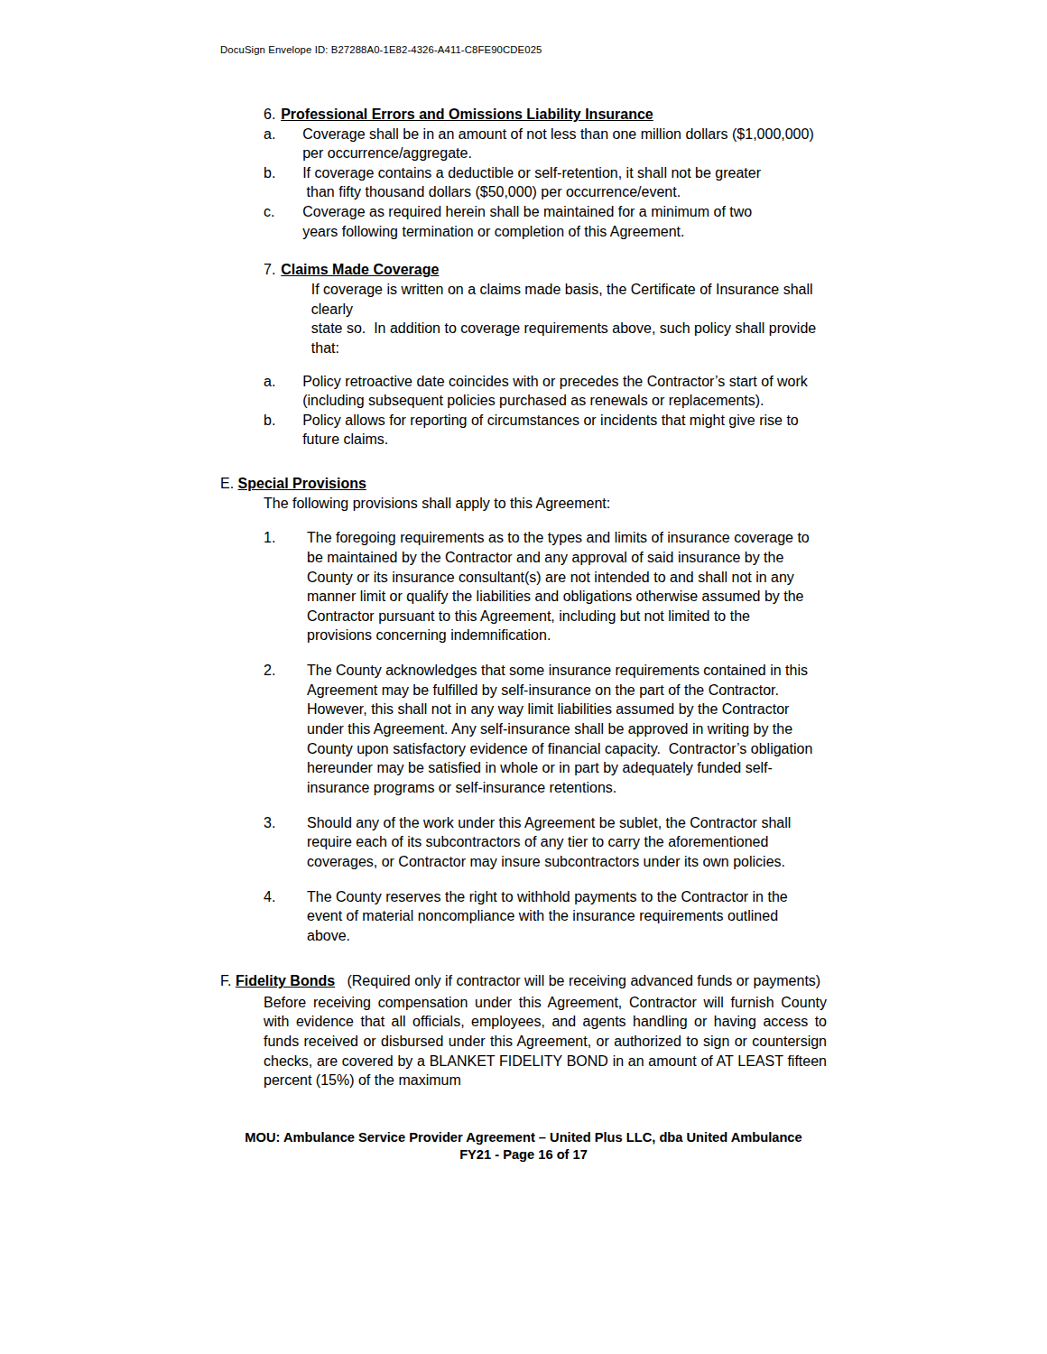DocuSign Envelope ID: B27288A0-1E82-4326-A411-C8FE90CDE025
6.
Professional Errors and Omissions Liability Insurance
a.
Coverage shall be in an amount of not less than one million dollars ($1,000,000)
per occurrence/aggregate.
b.
If coverage contains a deductible or self-retention, it shall not be greater
than fifty thousand dollars ($50,000) per occurrence/event.
c.
Coverage as required herein shall be maintained for a minimum of two
years following termination or completion of this Agreement.
7.
Claims Made Coverage
If coverage is written on a claims made basis, the Certificate of Insurance shall clearly
state so. In addition to coverage requirements above, such policy shall provide that:
a.
Policy retroactive date coincides with or precedes the Contractor’s start of work
(including subsequent policies purchased as renewals or replacements).
b.
Policy allows for reporting of circumstances or incidents that might give rise to
future claims.
E. Special Provisions
The following provisions shall apply to this Agreement:
1.
The foregoing requirements as to the types and limits of insurance coverage to
be maintained by the Contractor and any approval of said insurance by the
County or its insurance consultant(s) are not intended to and shall not in any
manner limit or qualify the liabilities and obligations otherwise assumed by the
Contractor pursuant to this Agreement, including but not limited to the
provisions concerning indemnification.
2.
The County acknowledges that some insurance requirements contained in this
Agreement may be fulfilled by self-insurance on the part of the Contractor.
However, this shall not in any way limit liabilities assumed by the Contractor
under this Agreement. Any self-insurance shall be approved in writing by the
County upon satisfactory evidence of financial capacity. Contractor’s obligation
hereunder may be satisfied in whole or in part by adequately funded self-
insurance programs or self-insurance retentions.
3.
Should any of the work under this Agreement be sublet, the Contractor shall
require each of its subcontractors of any tier to carry the aforementioned
coverages, or Contractor may insure subcontractors under its own policies.
4.
The County reserves the right to withhold payments to the Contractor in the
event of material noncompliance with the insurance requirements outlined
above.
F. Fidelity Bonds (Required only if contractor will be receiving advanced funds or payments)
Before receiving compensation under this Agreement, Contractor will furnish County with evidence that all officials, employees, and agents handling or having access to funds received or disbursed under this Agreement, or authorized to sign or countersign checks, are covered by a BLANKET FIDELITY BOND in an amount of AT LEAST fifteen percent (15%) of the maximum
MOU: Ambulance Service Provider Agreement – United Plus LLC, dba United Ambulance
FY21 - Page 16 of 17